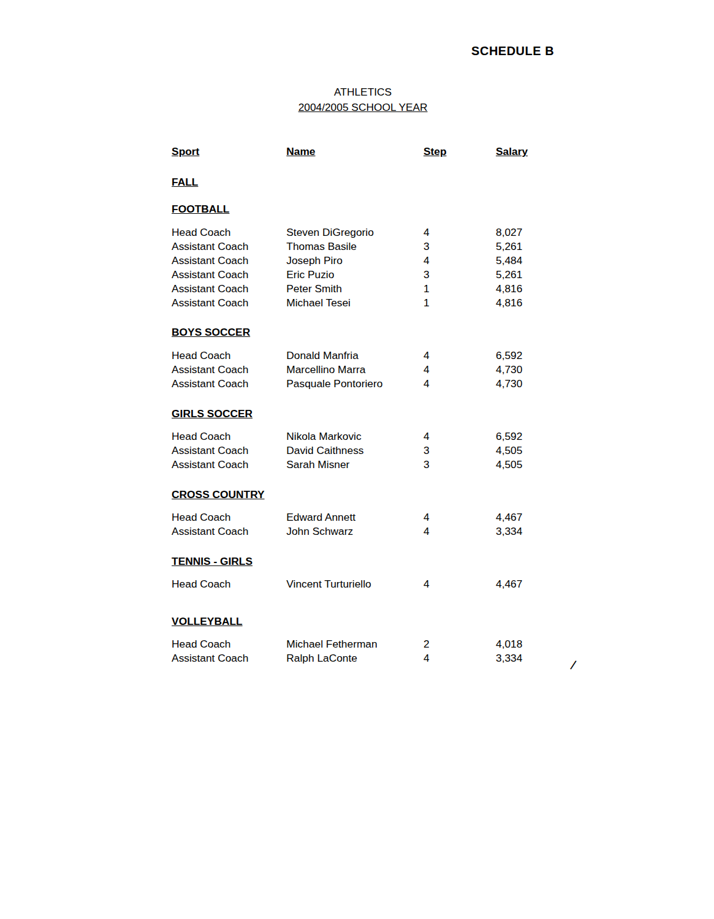SCHEDULE B
ATHLETICS 2004/2005 SCHOOL YEAR
| Sport | Name | Step | Salary |
| --- | --- | --- | --- |
| FALL |
| FOOTBALL |
| Head Coach | Steven DiGregorio | 4 | 8,027 |
| Assistant Coach | Thomas Basile | 3 | 5,261 |
| Assistant Coach | Joseph Piro | 4 | 5,484 |
| Assistant Coach | Eric Puzio | 3 | 5,261 |
| Assistant Coach | Peter Smith | 1 | 4,816 |
| Assistant Coach | Michael Tesei | 1 | 4,816 |
| BOYS SOCCER |
| Head Coach | Donald Manfria | 4 | 6,592 |
| Assistant Coach | Marcellino Marra | 4 | 4,730 |
| Assistant Coach | Pasquale Pontoriero | 4 | 4,730 |
| GIRLS SOCCER |
| Head Coach | Nikola Markovic | 4 | 6,592 |
| Assistant Coach | David Caithness | 3 | 4,505 |
| Assistant Coach | Sarah Misner | 3 | 4,505 |
| CROSS COUNTRY |
| Head Coach | Edward Annett | 4 | 4,467 |
| Assistant Coach | John Schwarz | 4 | 3,334 |
| TENNIS - GIRLS |
| Head Coach | Vincent Turturiello | 4 | 4,467 |
| VOLLEYBALL |
| Head Coach | Michael Fetherman | 2 | 4,018 |
| Assistant Coach | Ralph LaConte | 4 | 3,334 |
/